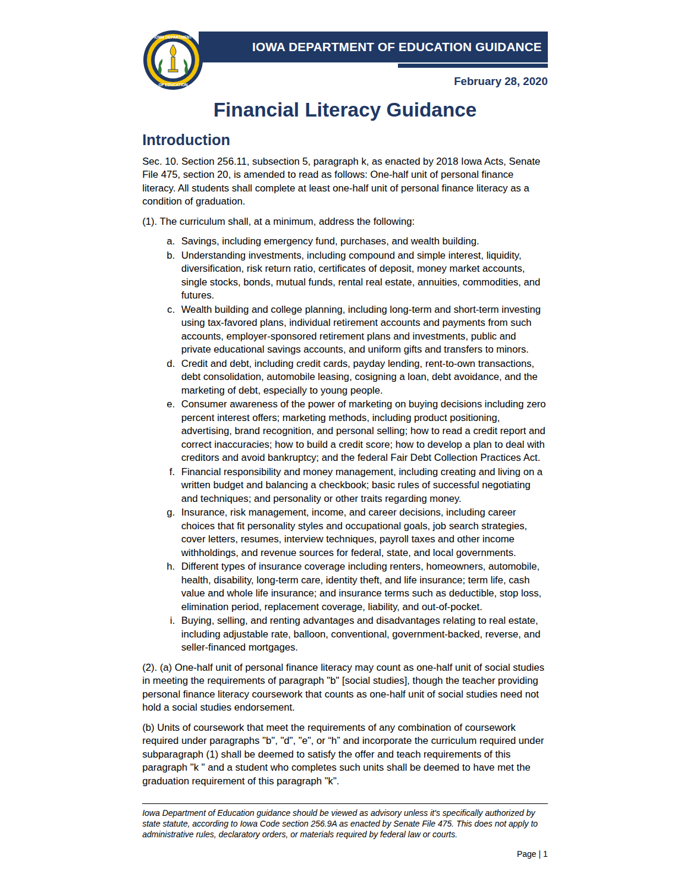IOWA DEPARTMENT OF EDUCATION GUIDANCE
IOWA DEPARTMENT OF EDUCATION
February 28, 2020
Financial Literacy Guidance
Introduction
Sec. 10. Section 256.11, subsection 5, paragraph k, as enacted by 2018 Iowa Acts, Senate File 475, section 20, is amended to read as follows: One-half unit of personal finance literacy. All students shall complete at least one-half unit of personal finance literacy as a condition of graduation.
(1). The curriculum shall, at a minimum, address the following:
Savings, including emergency fund, purchases, and wealth building.
Understanding investments, including compound and simple interest, liquidity, diversification, risk return ratio, certificates of deposit, money market accounts, single stocks, bonds, mutual funds, rental real estate, annuities, commodities, and futures.
Wealth building and college planning, including long-term and short-term investing using tax-favored plans, individual retirement accounts and payments from such accounts, employer-sponsored retirement plans and investments, public and private educational savings accounts, and uniform gifts and transfers to minors.
Credit and debt, including credit cards, payday lending, rent-to-own transactions, debt consolidation, automobile leasing, cosigning a loan, debt avoidance, and the marketing of debt, especially to young people.
Consumer awareness of the power of marketing on buying decisions including zero percent interest offers; marketing methods, including product positioning, advertising, brand recognition, and personal selling; how to read a credit report and correct inaccuracies; how to build a credit score; how to develop a plan to deal with creditors and avoid bankruptcy; and the federal Fair Debt Collection Practices Act.
Financial responsibility and money management, including creating and living on a written budget and balancing a checkbook; basic rules of successful negotiating and techniques; and personality or other traits regarding money.
Insurance, risk management, income, and career decisions, including career choices that fit personality styles and occupational goals, job search strategies, cover letters, resumes, interview techniques, payroll taxes and other income withholdings, and revenue sources for federal, state, and local governments.
Different types of insurance coverage including renters, homeowners, automobile, health, disability, long-term care, identity theft, and life insurance; term life, cash value and whole life insurance; and insurance terms such as deductible, stop loss, elimination period, replacement coverage, liability, and out-of-pocket.
Buying, selling, and renting advantages and disadvantages relating to real estate, including adjustable rate, balloon, conventional, government-backed, reverse, and seller-financed mortgages.
(2). (a) One-half unit of personal finance literacy may count as one-half unit of social studies in meeting the requirements of paragraph "b" [social studies], though the teacher providing personal finance literacy coursework that counts as one-half unit of social studies need not hold a social studies endorsement.
(b) Units of coursework that meet the requirements of any combination of coursework required under paragraphs "b", "d", "e", or “h” and incorporate the curriculum required under subparagraph (1) shall be deemed to satisfy the offer and teach requirements of this paragraph "k " and a student who completes such units shall be deemed to have met the graduation requirement of this paragraph "k".
Iowa Department of Education guidance should be viewed as advisory unless it's specifically authorized by state statute, according to Iowa Code section 256.9A as enacted by Senate File 475. This does not apply to administrative rules, declaratory orders, or materials required by federal law or courts.
Page | 1